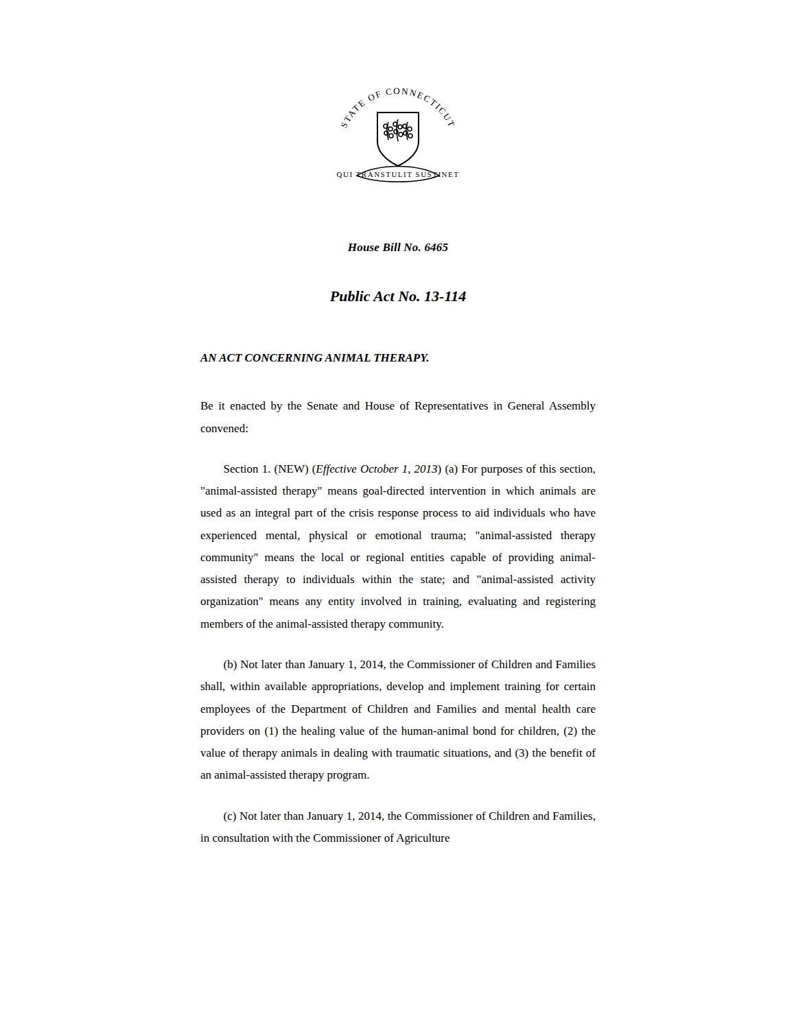STATE OF CONNECTICUT QUI TRANSTULIT SUSTINET
House Bill No. 6465
Public Act No. 13-114
AN ACT CONCERNING ANIMAL THERAPY.
Be it enacted by the Senate and House of Representatives in General Assembly convened:
Section 1. (NEW) (Effective October 1, 2013) (a) For purposes of this section, "animal-assisted therapy" means goal-directed intervention in which animals are used as an integral part of the crisis response process to aid individuals who have experienced mental, physical or emotional trauma; "animal-assisted therapy community" means the local or regional entities capable of providing animal-assisted therapy to individuals within the state; and "animal-assisted activity organization" means any entity involved in training, evaluating and registering members of the animal-assisted therapy community.
(b) Not later than January 1, 2014, the Commissioner of Children and Families shall, within available appropriations, develop and implement training for certain employees of the Department of Children and Families and mental health care providers on (1) the healing value of the human-animal bond for children, (2) the value of therapy animals in dealing with traumatic situations, and (3) the benefit of an animal-assisted therapy program.
(c) Not later than January 1, 2014, the Commissioner of Children and Families, in consultation with the Commissioner of Agriculture